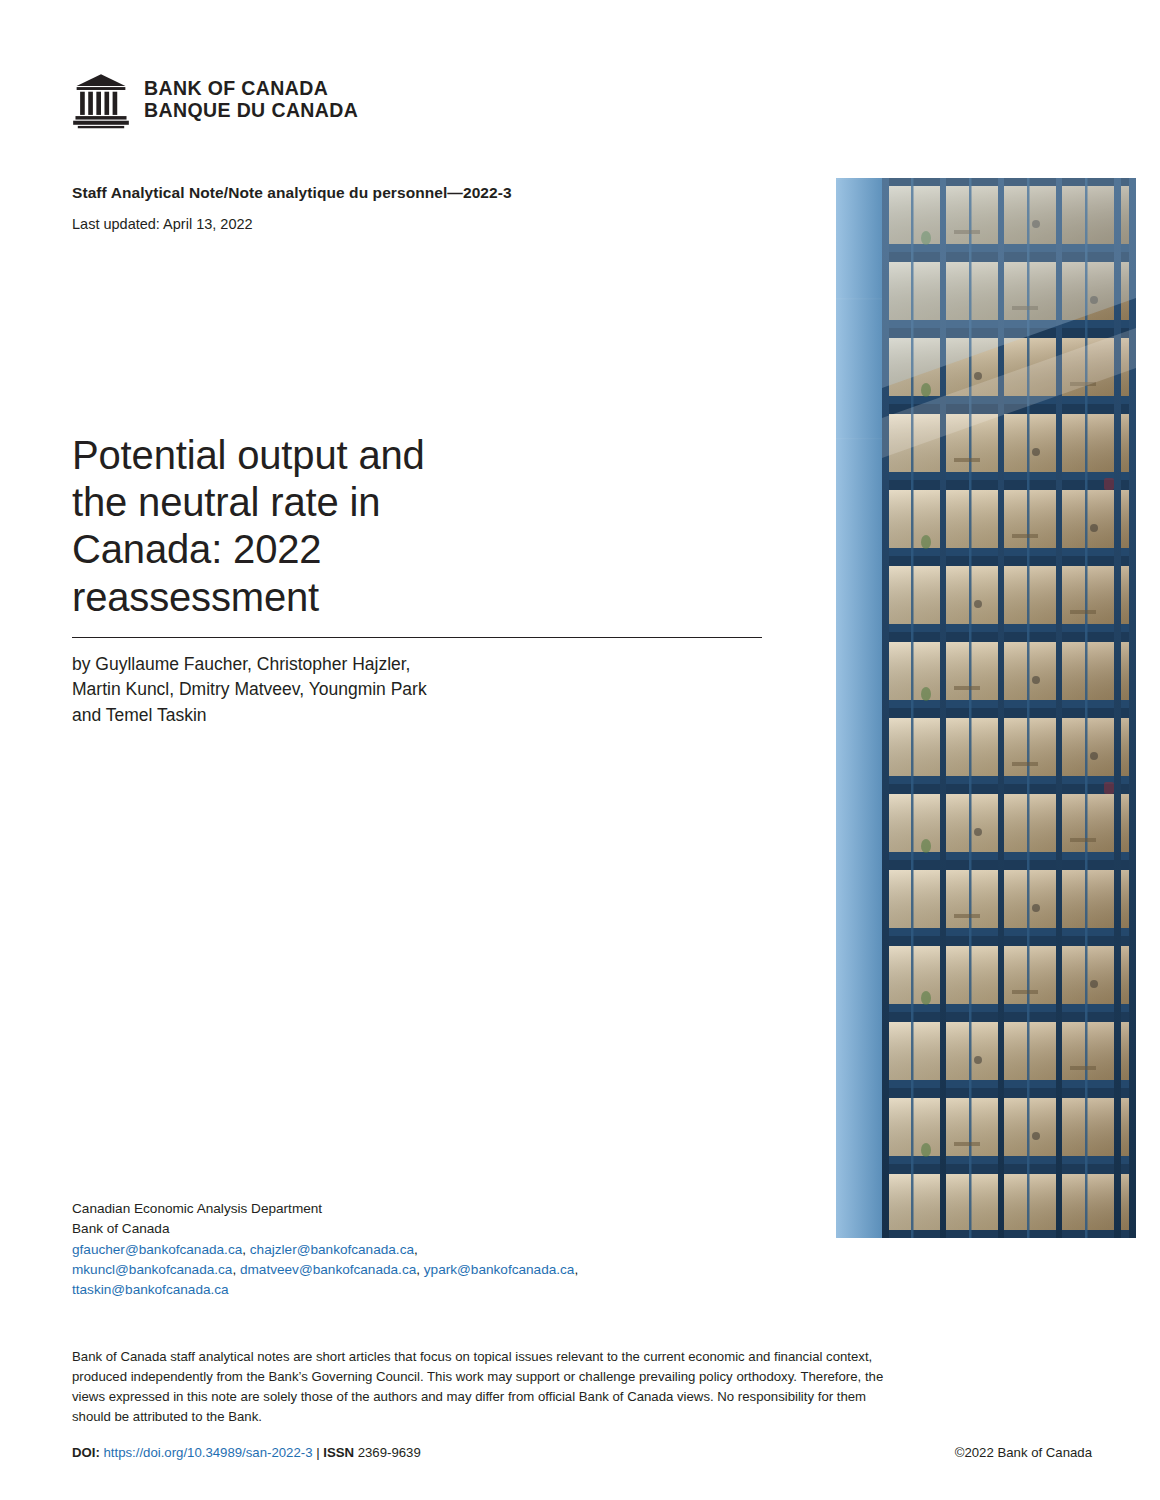BANK OF CANADA BANQUE DU CANADA
Staff Analytical Note/Note analytique du personnel—2022-3
Last updated: April 13, 2022
Potential output and the neutral rate in Canada: 2022 reassessment
by Guyllaume Faucher, Christopher Hajzler, Martin Kuncl, Dmitry Matveev, Youngmin Park and Temel Taskin
Canadian Economic Analysis Department
Bank of Canada
gfaucher@bankofcanada.ca, chajzler@bankofcanada.ca,
mkuncl@bankofcanada.ca, dmatveev@bankofcanada.ca, ypark@bankofcanada.ca,
ttaskin@bankofcanada.ca
Bank of Canada staff analytical notes are short articles that focus on topical issues relevant to the current economic and financial context, produced independently from the Bank’s Governing Council. This work may support or challenge prevailing policy orthodoxy. Therefore, the views expressed in this note are solely those of the authors and may differ from official Bank of Canada views. No responsibility for them should be attributed to the Bank.
DOI: https://doi.org/10.34989/san-2022-3 | ISSN 2369-9639
©2022 Bank of Canada